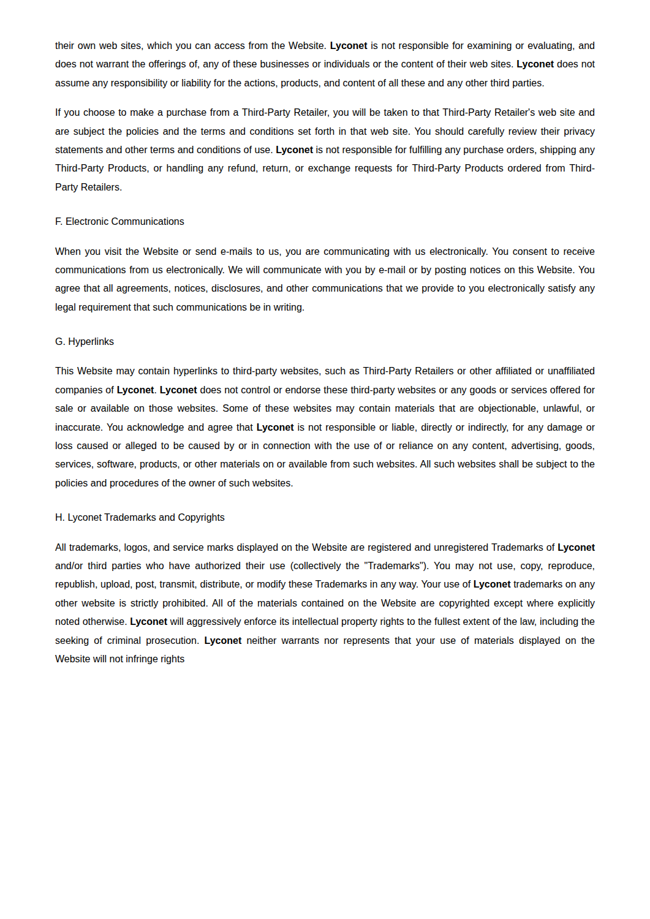their own web sites, which you can access from the Website. Lyconet is not responsible for examining or evaluating, and does not warrant the offerings of, any of these businesses or individuals or the content of their web sites. Lyconet does not assume any responsibility or liability for the actions, products, and content of all these and any other third parties.
If you choose to make a purchase from a Third-Party Retailer, you will be taken to that Third-Party Retailer's web site and are subject the policies and the terms and conditions set forth in that web site. You should carefully review their privacy statements and other terms and conditions of use. Lyconet is not responsible for fulfilling any purchase orders, shipping any Third-Party Products, or handling any refund, return, or exchange requests for Third-Party Products ordered from Third-Party Retailers.
F. Electronic Communications
When you visit the Website or send e-mails to us, you are communicating with us electronically. You consent to receive communications from us electronically. We will communicate with you by e-mail or by posting notices on this Website. You agree that all agreements, notices, disclosures, and other communications that we provide to you electronically satisfy any legal requirement that such communications be in writing.
G. Hyperlinks
This Website may contain hyperlinks to third-party websites, such as Third-Party Retailers or other affiliated or unaffiliated companies of Lyconet. Lyconet does not control or endorse these third-party websites or any goods or services offered for sale or available on those websites. Some of these websites may contain materials that are objectionable, unlawful, or inaccurate. You acknowledge and agree that Lyconet is not responsible or liable, directly or indirectly, for any damage or loss caused or alleged to be caused by or in connection with the use of or reliance on any content, advertising, goods, services, software, products, or other materials on or available from such websites. All such websites shall be subject to the policies and procedures of the owner of such websites.
H. Lyconet Trademarks and Copyrights
All trademarks, logos, and service marks displayed on the Website are registered and unregistered Trademarks of Lyconet and/or third parties who have authorized their use (collectively the "Trademarks"). You may not use, copy, reproduce, republish, upload, post, transmit, distribute, or modify these Trademarks in any way. Your use of Lyconet trademarks on any other website is strictly prohibited. All of the materials contained on the Website are copyrighted except where explicitly noted otherwise. Lyconet will aggressively enforce its intellectual property rights to the fullest extent of the law, including the seeking of criminal prosecution. Lyconet neither warrants nor represents that your use of materials displayed on the Website will not infringe rights